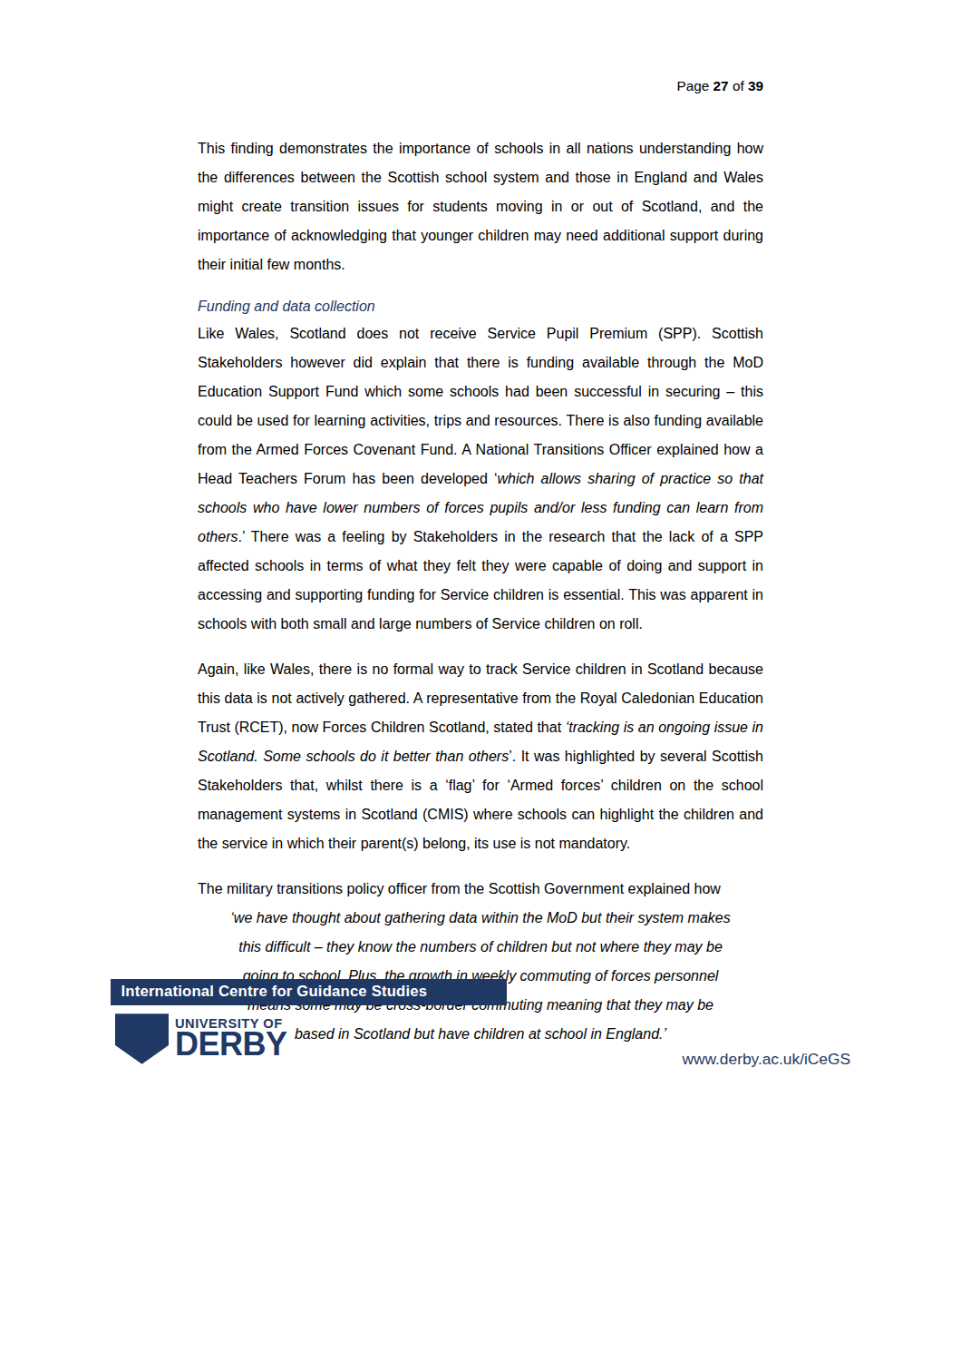Page 27 of 39
This finding demonstrates the importance of schools in all nations understanding how the differences between the Scottish school system and those in England and Wales might create transition issues for students moving in or out of Scotland, and the importance of acknowledging that younger children may need additional support during their initial few months.
Funding and data collection
Like Wales, Scotland does not receive Service Pupil Premium (SPP). Scottish Stakeholders however did explain that there is funding available through the MoD Education Support Fund which some schools had been successful in securing – this could be used for learning activities, trips and resources. There is also funding available from the Armed Forces Covenant Fund. A National Transitions Officer explained how a Head Teachers Forum has been developed ‘which allows sharing of practice so that schools who have lower numbers of forces pupils and/or less funding can learn from others.’ There was a feeling by Stakeholders in the research that the lack of a SPP affected schools in terms of what they felt they were capable of doing and support in accessing and supporting funding for Service children is essential. This was apparent in schools with both small and large numbers of Service children on roll.
Again, like Wales, there is no formal way to track Service children in Scotland because this data is not actively gathered. A representative from the Royal Caledonian Education Trust (RCET), now Forces Children Scotland, stated that ‘tracking is an ongoing issue in Scotland. Some schools do it better than others’. It was highlighted by several Scottish Stakeholders that, whilst there is a ‘flag’ for ‘Armed forces’ children on the school management systems in Scotland (CMIS) where schools can highlight the children and the service in which their parent(s) belong, its use is not mandatory.
The military transitions policy officer from the Scottish Government explained how
‘we have thought about gathering data within the MoD but their system makes this difficult – they know the numbers of children but not where they may be going to school. Plus, the growth in weekly commuting of forces personnel means some may be cross-border commuting meaning that they may be based in Scotland but have children at school in England.’
International Centre for Guidance Studies
UNIVERSITY OF DERBY
www.derby.ac.uk/iCeGS